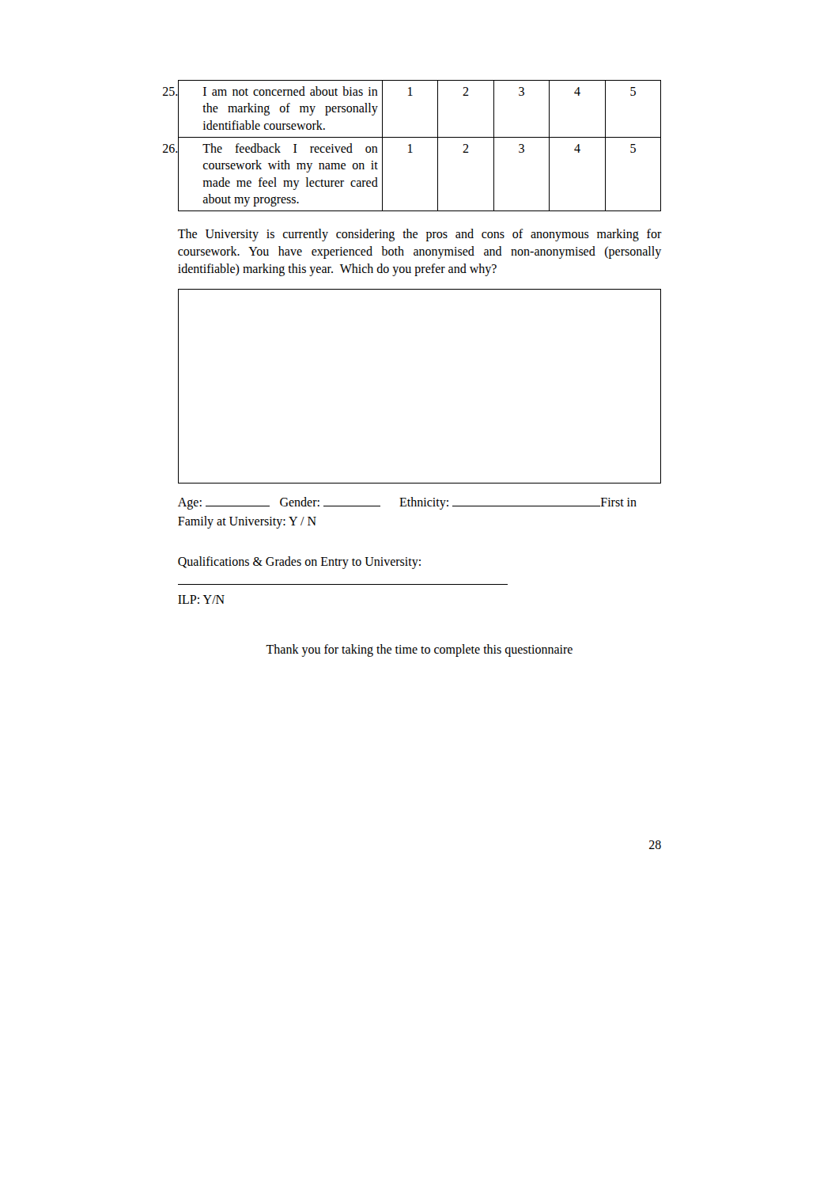| 25. I am not concerned about bias in the marking of my personally identifiable coursework. | 1 | 2 | 3 | 4 | 5 |
| 26. The feedback I received on coursework with my name on it made me feel my lecturer cared about my progress. | 1 | 2 | 3 | 4 | 5 |
The University is currently considering the pros and cons of anonymous marking for coursework. You have experienced both anonymised and non-anonymised (personally identifiable) marking this year. Which do you prefer and why?
Age: Gender: Ethnicity: First in Family at University: Y / N
Qualifications & Grades on Entry to University:
ILP: Y/N
Thank you for taking the time to complete this questionnaire
28